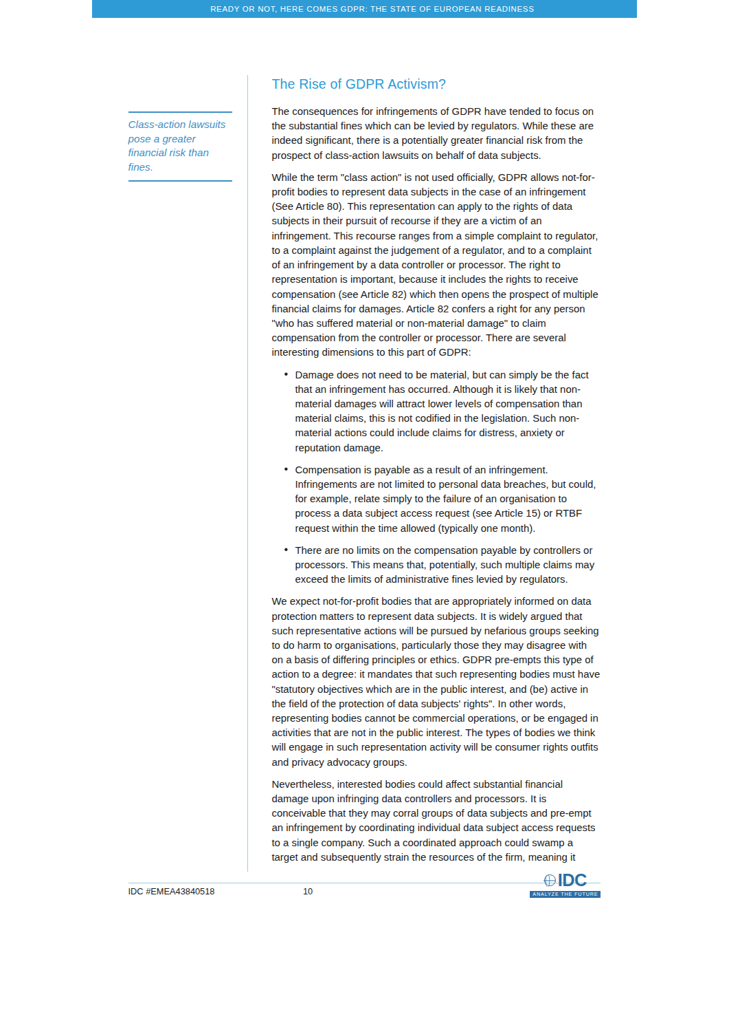Ready or Not, Here Comes GDPR: The State of European Readiness
Class-action lawsuits pose a greater financial risk than fines.
The Rise of GDPR Activism?
The consequences for infringements of GDPR have tended to focus on the substantial fines which can be levied by regulators. While these are indeed significant, there is a potentially greater financial risk from the prospect of class-action lawsuits on behalf of data subjects.
While the term "class action" is not used officially, GDPR allows not-for-profit bodies to represent data subjects in the case of an infringement (See Article 80). This representation can apply to the rights of data subjects in their pursuit of recourse if they are a victim of an infringement. This recourse ranges from a simple complaint to regulator, to a complaint against the judgement of a regulator, and to a complaint of an infringement by a data controller or processor. The right to representation is important, because it includes the rights to receive compensation (see Article 82) which then opens the prospect of multiple financial claims for damages. Article 82 confers a right for any person "who has suffered material or non-material damage" to claim compensation from the controller or processor. There are several interesting dimensions to this part of GDPR:
Damage does not need to be material, but can simply be the fact that an infringement has occurred. Although it is likely that non-material damages will attract lower levels of compensation than material claims, this is not codified in the legislation. Such non-material actions could include claims for distress, anxiety or reputation damage.
Compensation is payable as a result of an infringement. Infringements are not limited to personal data breaches, but could, for example, relate simply to the failure of an organisation to process a data subject access request (see Article 15) or RTBF request within the time allowed (typically one month).
There are no limits on the compensation payable by controllers or processors. This means that, potentially, such multiple claims may exceed the limits of administrative fines levied by regulators.
We expect not-for-profit bodies that are appropriately informed on data protection matters to represent data subjects. It is widely argued that such representative actions will be pursued by nefarious groups seeking to do harm to organisations, particularly those they may disagree with on a basis of differing principles or ethics. GDPR pre-empts this type of action to a degree: it mandates that such representing bodies must have "statutory objectives which are in the public interest, and (be) active in the field of the protection of data subjects' rights". In other words, representing bodies cannot be commercial operations, or be engaged in activities that are not in the public interest. The types of bodies we think will engage in such representation activity will be consumer rights outfits and privacy advocacy groups.
Nevertheless, interested bodies could affect substantial financial damage upon infringing data controllers and processors. It is conceivable that they may corral groups of data subjects and pre-empt an infringement by coordinating individual data subject access requests to a single company. Such a coordinated approach could swamp a target and subsequently strain the resources of the firm, meaning it
IDC #EMEA43840518
10
IDC
Analyze the Future